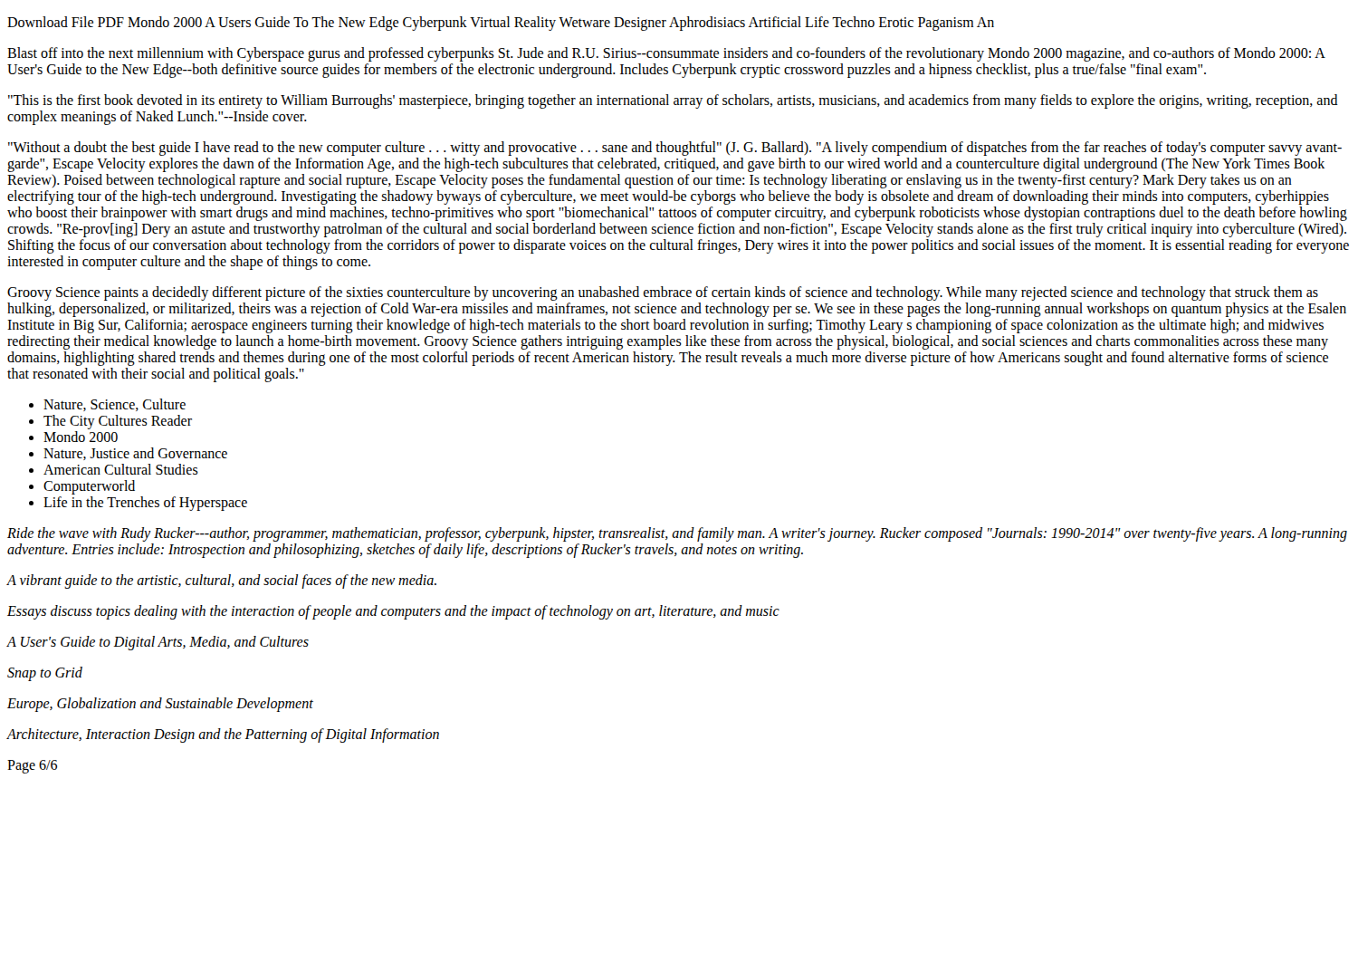Download File PDF Mondo 2000 A Users Guide To The New Edge Cyberpunk Virtual Reality Wetware Designer Aphrodisiacs Artificial Life Techno Erotic Paganism An
Blast off into the next millennium with Cyberspace gurus and professed cyberpunks St. Jude and R.U. Sirius--consummate insiders and co-founders of the revolutionary Mondo 2000 magazine, and co-authors of Mondo 2000: A User's Guide to the New Edge--both definitive source guides for members of the electronic underground. Includes Cyberpunk cryptic crossword puzzles and a hipness checklist, plus a true/false "final exam".
"This is the first book devoted in its entirety to William Burroughs' masterpiece, bringing together an international array of scholars, artists, musicians, and academics from many fields to explore the origins, writing, reception, and complex meanings of Naked Lunch."--Inside cover.
"Without a doubt the best guide I have read to the new computer culture . . . witty and provocative . . . sane and thoughtful" (J. G. Ballard). "A lively compendium of dispatches from the far reaches of today's computer savvy avant-garde", Escape Velocity explores the dawn of the Information Age, and the high-tech subcultures that celebrated, critiqued, and gave birth to our wired world and a counterculture digital underground (The New York Times Book Review). Poised between technological rapture and social rupture, Escape Velocity poses the fundamental question of our time: Is technology liberating or enslaving us in the twenty-first century? Mark Dery takes us on an electrifying tour of the high-tech underground. Investigating the shadowy byways of cyberculture, we meet would-be cyborgs who believe the body is obsolete and dream of downloading their minds into computers, cyberhippies who boost their brainpower with smart drugs and mind machines, techno-primitives who sport "biomechanical" tattoos of computer circuitry, and cyberpunk roboticists whose dystopian contraptions duel to the death before howling crowds. "Re-prov[ing] Dery an astute and trustworthy patrolman of the cultural and social borderland between science fiction and non-fiction", Escape Velocity stands alone as the first truly critical inquiry into cyberculture (Wired). Shifting the focus of our conversation about technology from the corridors of power to disparate voices on the cultural fringes, Dery wires it into the power politics and social issues of the moment. It is essential reading for everyone interested in computer culture and the shape of things to come.
Groovy Science paints a decidedly different picture of the sixties counterculture by uncovering an unabashed embrace of certain kinds of science and technology. While many rejected science and technology that struck them as hulking, depersonalized, or militarized, theirs was a rejection of Cold War-era missiles and mainframes, not science and technology per se. We see in these pages the long-running annual workshops on quantum physics at the Esalen Institute in Big Sur, California; aerospace engineers turning their knowledge of high-tech materials to the short board revolution in surfing; Timothy Leary s championing of space colonization as the ultimate high; and midwives redirecting their medical knowledge to launch a home-birth movement. Groovy Science gathers intriguing examples like these from across the physical, biological, and social sciences and charts commonalities across these many domains, highlighting shared trends and themes during one of the most colorful periods of recent American history. The result reveals a much more diverse picture of how Americans sought and found alternative forms of science that resonated with their social and political goals."
Nature, Science, Culture
The City Cultures Reader
Mondo 2000
Nature, Justice and Governance
American Cultural Studies
Computerworld
Life in the Trenches of Hyperspace
Ride the wave with Rudy Rucker---author, programmer, mathematician, professor, cyberpunk, hipster, transrealist, and family man. A writer's journey. Rucker composed "Journals: 1990-2014" over twenty-five years. A long-running adventure. Entries include: Introspection and philosophizing, sketches of daily life, descriptions of Rucker's travels, and notes on writing.
A vibrant guide to the artistic, cultural, and social faces of the new media.
Essays discuss topics dealing with the interaction of people and computers and the impact of technology on art, literature, and music
A User's Guide to Digital Arts, Media, and Cultures
Snap to Grid
Europe, Globalization and Sustainable Development
Architecture, Interaction Design and the Patterning of Digital Information
Page 6/6